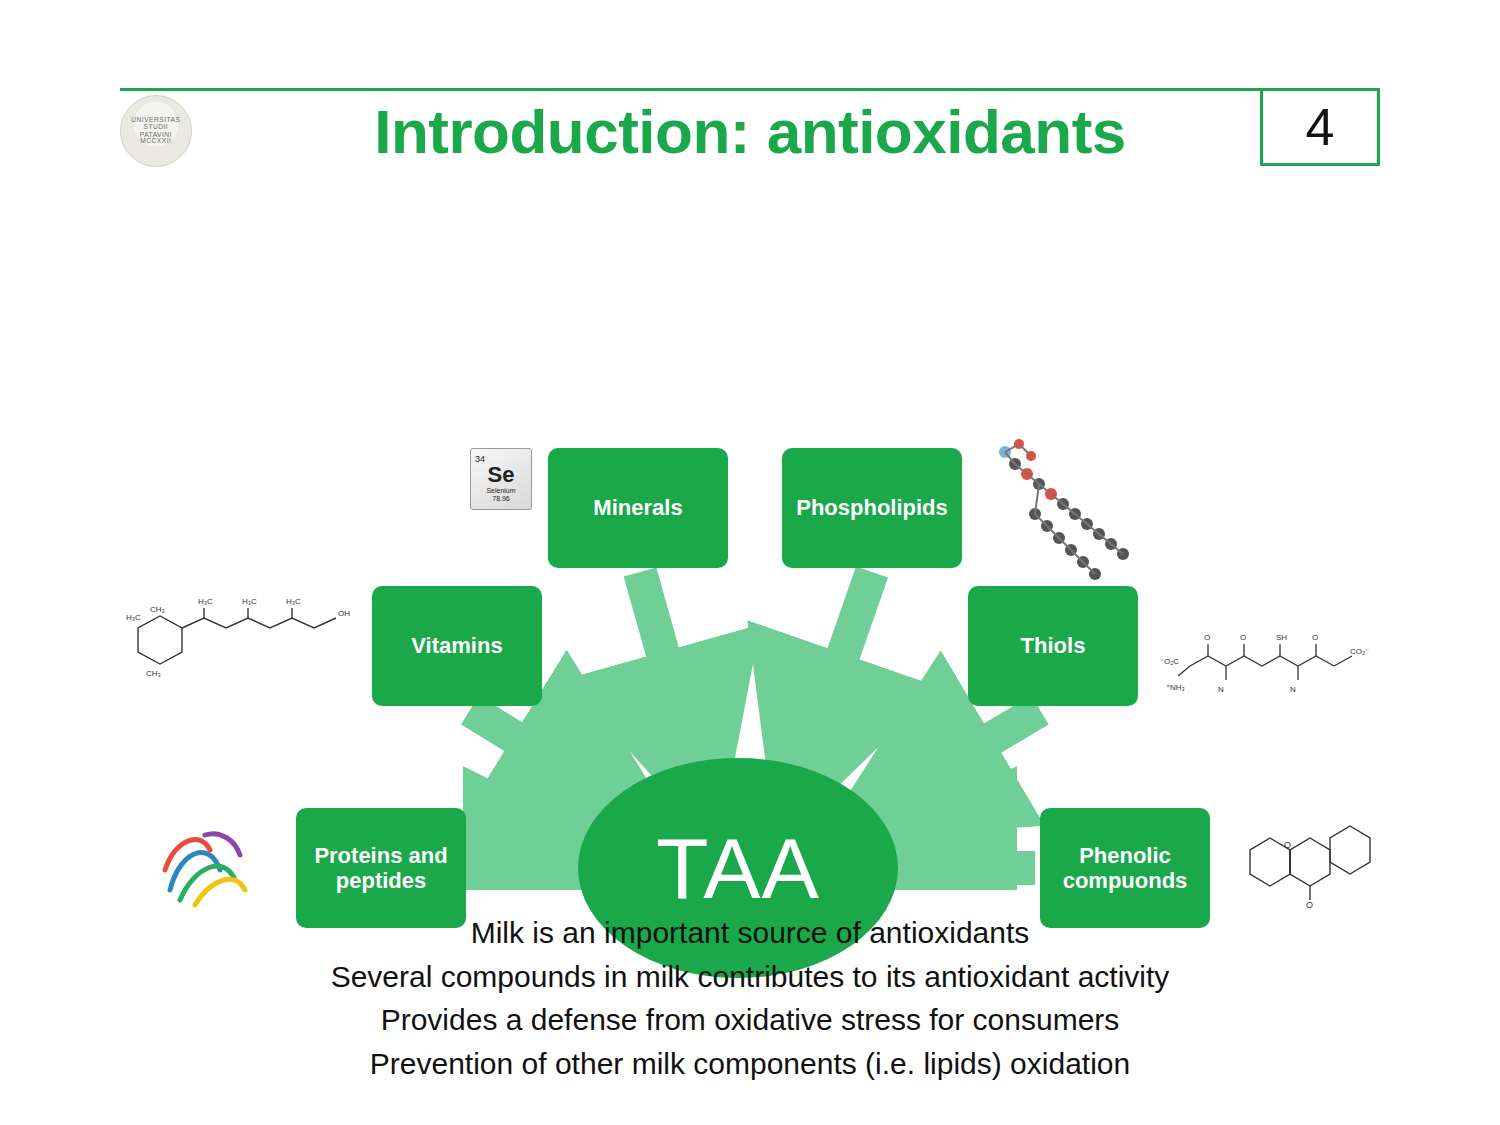UNIVERSITAS
STUDII
PATAVINI
MCCXXII
Introduction: antioxidants
4
Minerals
Phospholipids
Vitamins
Thiols
Proteins and
peptides
Phenolic
compuonds
TAA
H₃C CH₃ H₃C H₃C H₃C OH CH₃
34
Se
Selenium
78.96
⁻O₂C O O SH O N N CO₂⁻ ⁺NH₃
O O
Milk is an important source of antioxidants
Several compounds in milk contributes to its antioxidant activity
Provides a defense from oxidative stress for consumers
Prevention of other milk components (i.e. lipids) oxidation